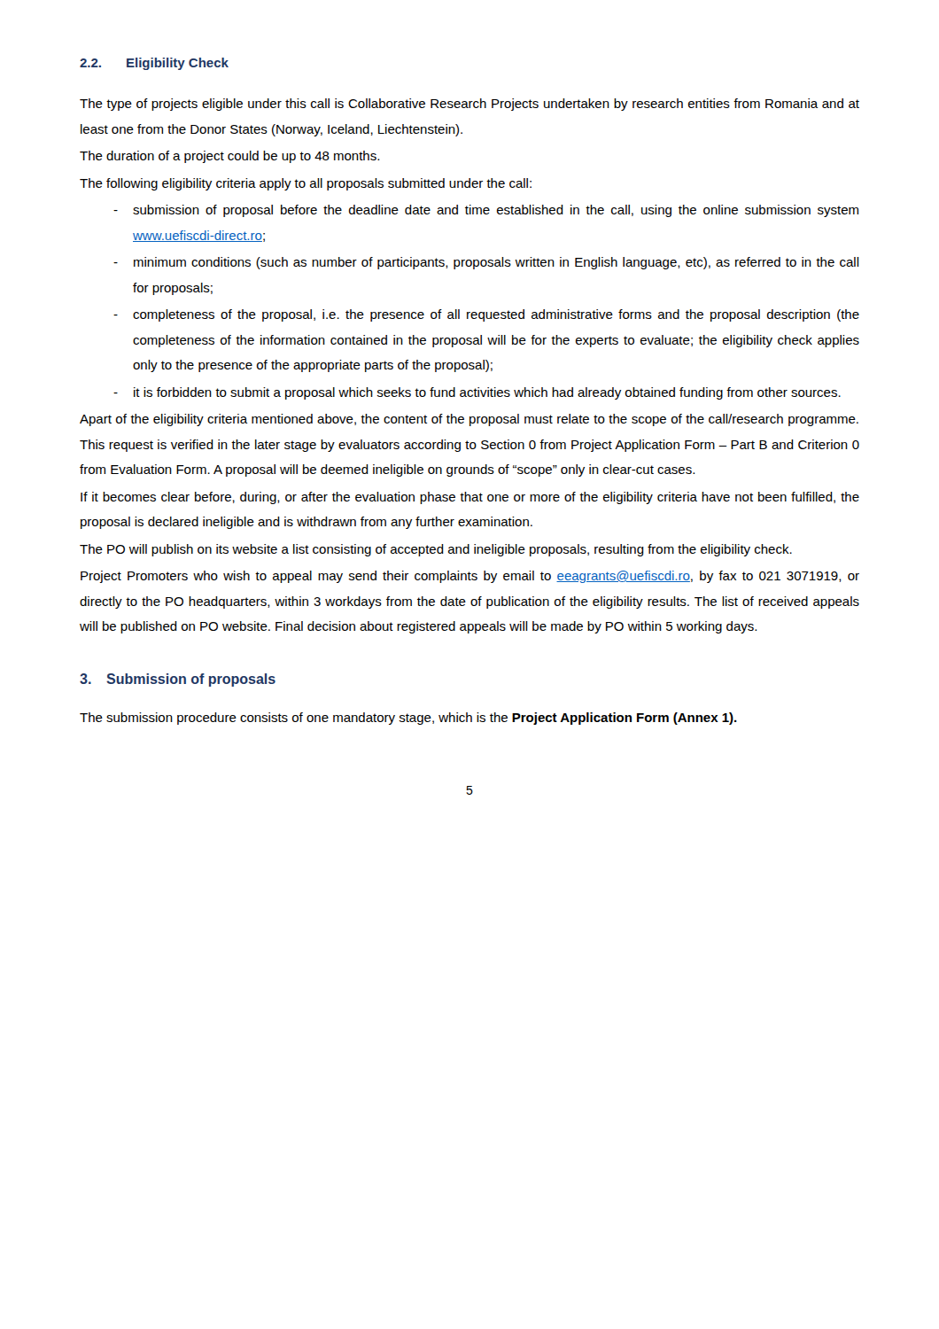2.2. Eligibility Check
The type of projects eligible under this call is Collaborative Research Projects undertaken by research entities from Romania and at least one from the Donor States (Norway, Iceland, Liechtenstein).
The duration of a project could be up to 48 months.
The following eligibility criteria apply to all proposals submitted under the call:
submission of proposal before the deadline date and time established in the call, using the online submission system www.uefiscdi-direct.ro;
minimum conditions (such as number of participants, proposals written in English language, etc), as referred to in the call for proposals;
completeness of the proposal, i.e. the presence of all requested administrative forms and the proposal description (the completeness of the information contained in the proposal will be for the experts to evaluate; the eligibility check applies only to the presence of the appropriate parts of the proposal);
it is forbidden to submit a proposal which seeks to fund activities which had already obtained funding from other sources.
Apart of the eligibility criteria mentioned above, the content of the proposal must relate to the scope of the call/research programme. This request is verified in the later stage by evaluators according to Section 0 from Project Application Form – Part B and Criterion 0 from Evaluation Form. A proposal will be deemed ineligible on grounds of “scope” only in clear-cut cases.
If it becomes clear before, during, or after the evaluation phase that one or more of the eligibility criteria have not been fulfilled, the proposal is declared ineligible and is withdrawn from any further examination.
The PO will publish on its website a list consisting of accepted and ineligible proposals, resulting from the eligibility check.
Project Promoters who wish to appeal may send their complaints by email to eeagrants@uefiscdi.ro, by fax to 021 3071919, or directly to the PO headquarters, within 3 workdays from the date of publication of the eligibility results. The list of received appeals will be published on PO website. Final decision about registered appeals will be made by PO within 5 working days.
3. Submission of proposals
The submission procedure consists of one mandatory stage, which is the Project Application Form (Annex 1).
5